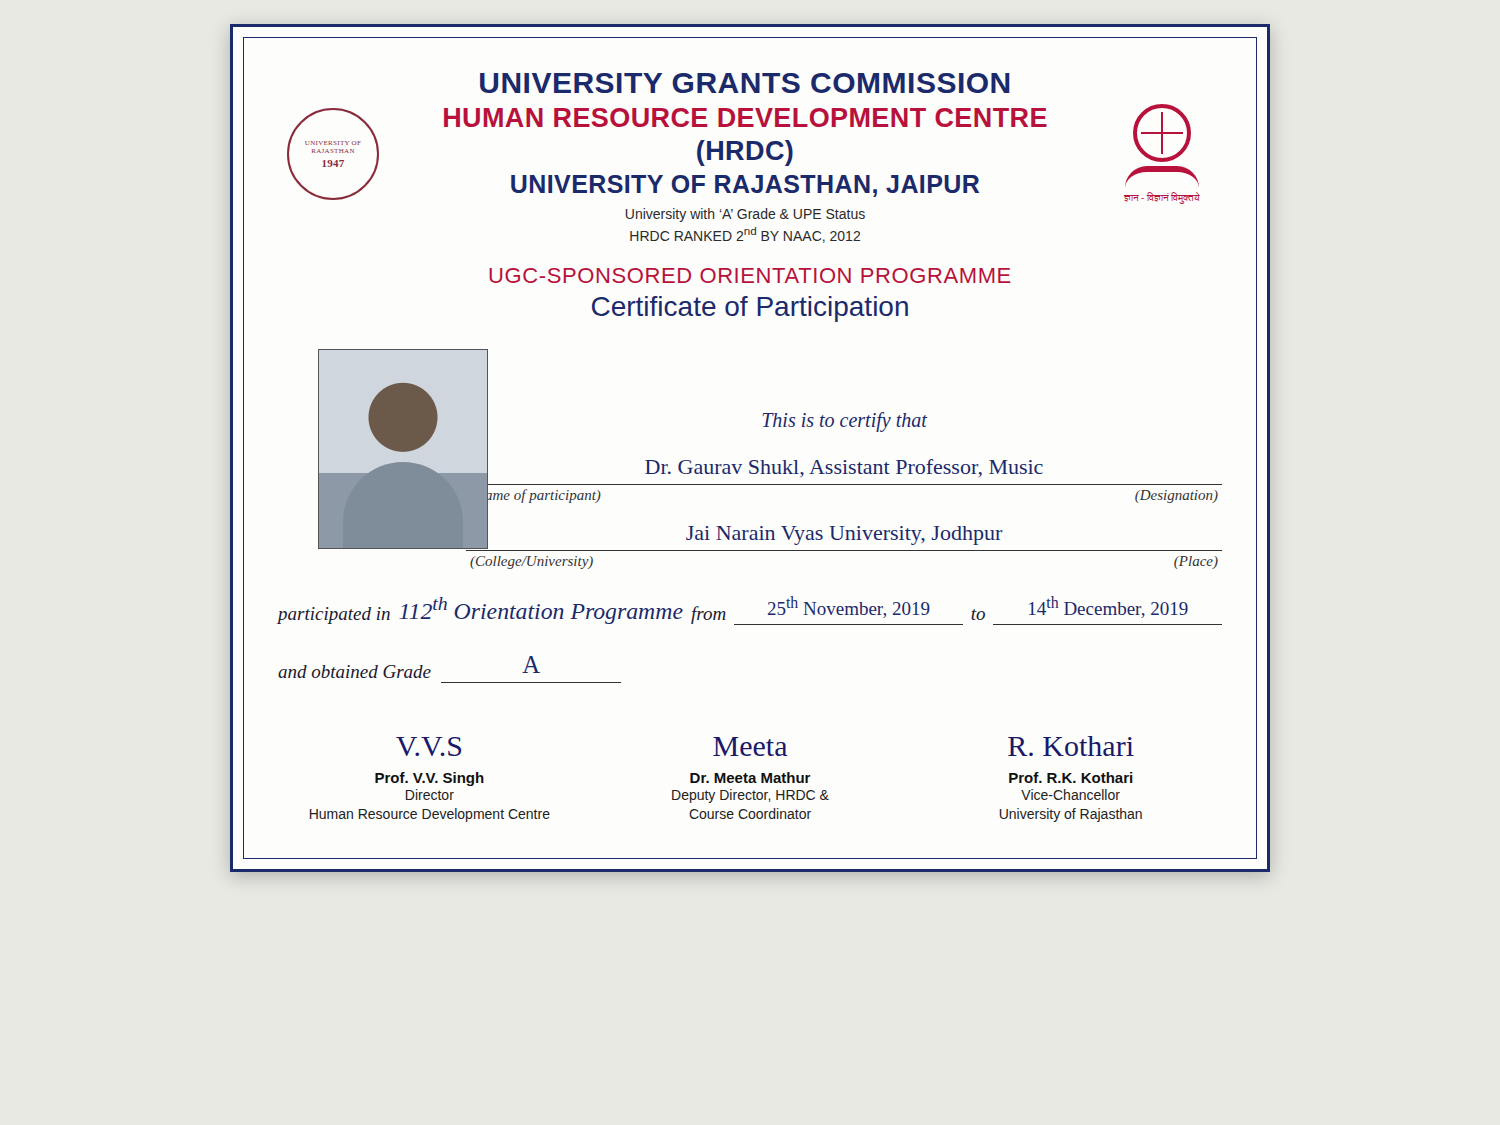University of Rajasthan 1947
UNIVERSITY GRANTS COMMISSION
HUMAN RESOURCE DEVELOPMENT CENTRE (HRDC)
UNIVERSITY OF RAJASTHAN, JAIPUR
University with ‘A’ Grade & UPE Status HRDC RANKED 2nd BY NAAC, 2012
ज्ञान - विज्ञानं विमुक्तये
UGC-SPONSORED ORIENTATION PROGRAMME
Certificate of Participation
This is to certify that
Dr. Gaurav Shukl, Assistant Professor, Music
(Name of participant) (Designation)
Jai Narain Vyas University, Jodhpur
(College/University) (Place)
participated in 112th Orientation Programme from 25th November, 2019 to 14th December, 2019
and obtained Grade A
V.V.S
Prof. V.V. Singh
Director
Human Resource Development Centre
Meeta
Dr. Meeta Mathur
Deputy Director, HRDC &
Course Coordinator
R. Kothari
Prof. R.K. Kothari
Vice-Chancellor
University of Rajasthan